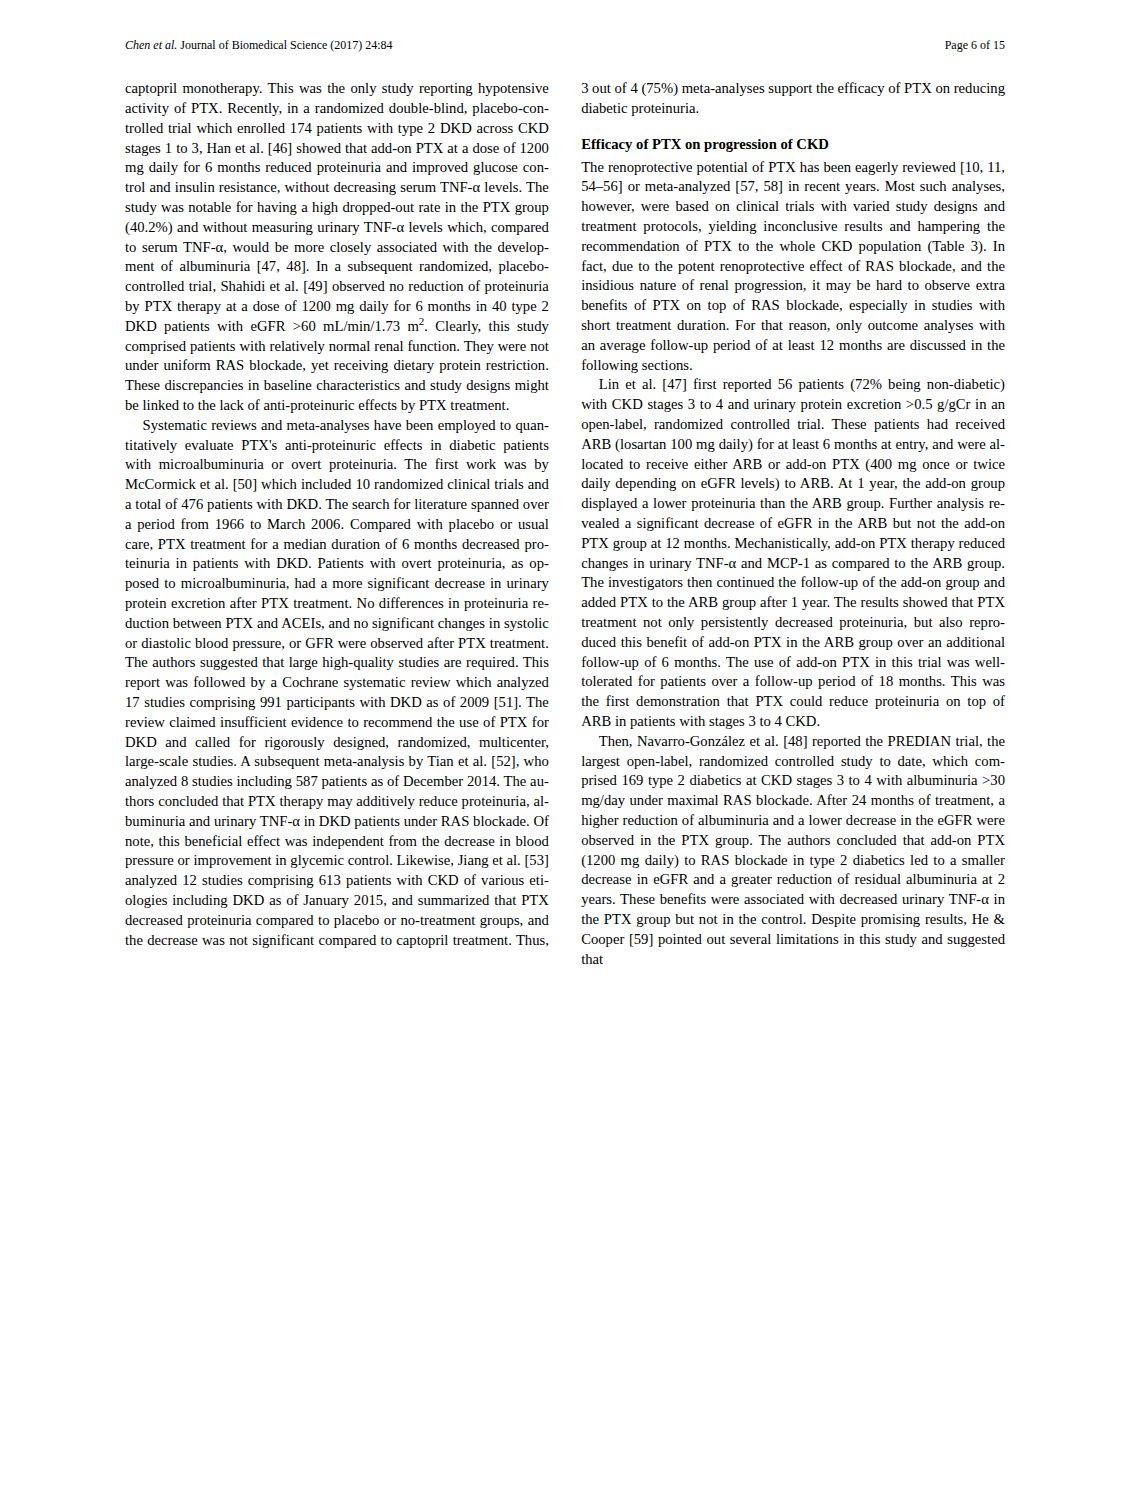Chen et al. Journal of Biomedical Science (2017) 24:84
Page 6 of 15
captopril monotherapy. This was the only study reporting hypotensive activity of PTX. Recently, in a randomized double-blind, placebo-controlled trial which enrolled 174 patients with type 2 DKD across CKD stages 1 to 3, Han et al. [46] showed that add-on PTX at a dose of 1200 mg daily for 6 months reduced proteinuria and improved glucose control and insulin resistance, without decreasing serum TNF-α levels. The study was notable for having a high dropped-out rate in the PTX group (40.2%) and without measuring urinary TNF-α levels which, compared to serum TNF-α, would be more closely associated with the development of albuminuria [47, 48]. In a subsequent randomized, placebo-controlled trial, Shahidi et al. [49] observed no reduction of proteinuria by PTX therapy at a dose of 1200 mg daily for 6 months in 40 type 2 DKD patients with eGFR >60 mL/min/1.73 m2. Clearly, this study comprised patients with relatively normal renal function. They were not under uniform RAS blockade, yet receiving dietary protein restriction. These discrepancies in baseline characteristics and study designs might be linked to the lack of anti-proteinuric effects by PTX treatment.
Systematic reviews and meta-analyses have been employed to quantitatively evaluate PTX's anti-proteinuric effects in diabetic patients with microalbuminuria or overt proteinuria. The first work was by McCormick et al. [50] which included 10 randomized clinical trials and a total of 476 patients with DKD. The search for literature spanned over a period from 1966 to March 2006. Compared with placebo or usual care, PTX treatment for a median duration of 6 months decreased proteinuria in patients with DKD. Patients with overt proteinuria, as opposed to microalbuminuria, had a more significant decrease in urinary protein excretion after PTX treatment. No differences in proteinuria reduction between PTX and ACEIs, and no significant changes in systolic or diastolic blood pressure, or GFR were observed after PTX treatment. The authors suggested that large high-quality studies are required. This report was followed by a Cochrane systematic review which analyzed 17 studies comprising 991 participants with DKD as of 2009 [51]. The review claimed insufficient evidence to recommend the use of PTX for DKD and called for rigorously designed, randomized, multicenter, large-scale studies. A subsequent meta-analysis by Tian et al. [52], who analyzed 8 studies including 587 patients as of December 2014. The authors concluded that PTX therapy may additively reduce proteinuria, albuminuria and urinary TNF-α in DKD patients under RAS blockade. Of note, this beneficial effect was independent from the decrease in blood pressure or improvement in glycemic control. Likewise, Jiang et al. [53] analyzed 12 studies comprising 613 patients with CKD of various etiologies including DKD as of January 2015, and summarized that PTX decreased proteinuria compared to placebo or no-treatment groups, and the decrease was not significant compared to captopril treatment. Thus, 3 out of 4 (75%) meta-analyses support the efficacy of PTX on reducing diabetic proteinuria.
Efficacy of PTX on progression of CKD
The renoprotective potential of PTX has been eagerly reviewed [10, 11, 54–56] or meta-analyzed [57, 58] in recent years. Most such analyses, however, were based on clinical trials with varied study designs and treatment protocols, yielding inconclusive results and hampering the recommendation of PTX to the whole CKD population (Table 3). In fact, due to the potent renoprotective effect of RAS blockade, and the insidious nature of renal progression, it may be hard to observe extra benefits of PTX on top of RAS blockade, especially in studies with short treatment duration. For that reason, only outcome analyses with an average follow-up period of at least 12 months are discussed in the following sections.
Lin et al. [47] first reported 56 patients (72% being non-diabetic) with CKD stages 3 to 4 and urinary protein excretion >0.5 g/gCr in an open-label, randomized controlled trial. These patients had received ARB (losartan 100 mg daily) for at least 6 months at entry, and were allocated to receive either ARB or add-on PTX (400 mg once or twice daily depending on eGFR levels) to ARB. At 1 year, the add-on group displayed a lower proteinuria than the ARB group. Further analysis revealed a significant decrease of eGFR in the ARB but not the add-on PTX group at 12 months. Mechanistically, add-on PTX therapy reduced changes in urinary TNF-α and MCP-1 as compared to the ARB group. The investigators then continued the follow-up of the add-on group and added PTX to the ARB group after 1 year. The results showed that PTX treatment not only persistently decreased proteinuria, but also reproduced this benefit of add-on PTX in the ARB group over an additional follow-up of 6 months. The use of add-on PTX in this trial was well-tolerated for patients over a follow-up period of 18 months. This was the first demonstration that PTX could reduce proteinuria on top of ARB in patients with stages 3 to 4 CKD.
Then, Navarro-González et al. [48] reported the PREDIAN trial, the largest open-label, randomized controlled study to date, which comprised 169 type 2 diabetics at CKD stages 3 to 4 with albuminuria >30 mg/day under maximal RAS blockade. After 24 months of treatment, a higher reduction of albuminuria and a lower decrease in the eGFR were observed in the PTX group. The authors concluded that add-on PTX (1200 mg daily) to RAS blockade in type 2 diabetics led to a smaller decrease in eGFR and a greater reduction of residual albuminuria at 2 years. These benefits were associated with decreased urinary TNF-α in the PTX group but not in the control. Despite promising results, He & Cooper [59] pointed out several limitations in this study and suggested that